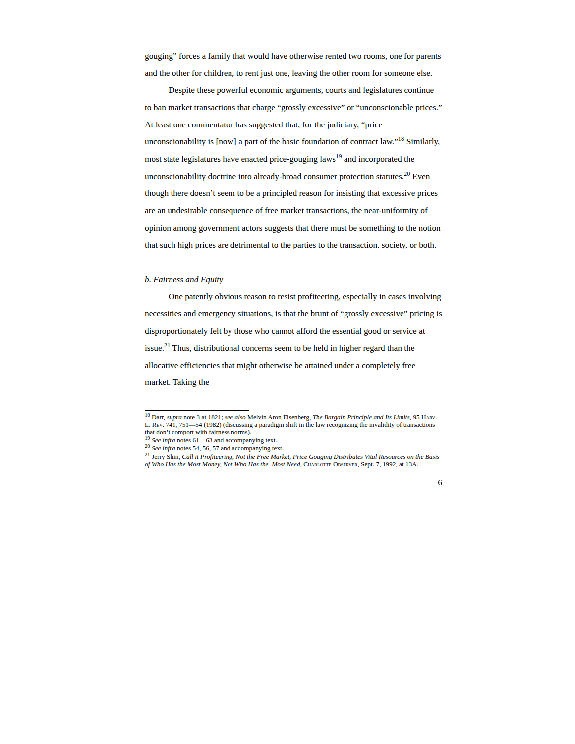gouging” forces a family that would have otherwise rented two rooms, one for parents and the other for children, to rent just one, leaving the other room for someone else.
Despite these powerful economic arguments, courts and legislatures continue to ban market transactions that charge “grossly excessive” or “unconscionable prices.” At least one commentator has suggested that, for the judiciary, “price unconscionability is [now] a part of the basic foundation of contract law.”18 Similarly, most state legislatures have enacted price-gouging laws19 and incorporated the unconscionability doctrine into already-broad consumer protection statutes.20 Even though there doesn’t seem to be a principled reason for insisting that excessive prices are an undesirable consequence of free market transactions, the near-uniformity of opinion among government actors suggests that there must be something to the notion that such high prices are detrimental to the parties to the transaction, society, or both.
b. Fairness and Equity
One patently obvious reason to resist profiteering, especially in cases involving necessities and emergency situations, is that the brunt of “grossly excessive” pricing is disproportionately felt by those who cannot afford the essential good or service at issue.21 Thus, distributional concerns seem to be held in higher regard than the allocative efficiencies that might otherwise be attained under a completely free market. Taking the
18 Darr, supra note 3 at 1821; see also Melvin Aron Eisenberg, The Bargain Principle and Its Limits, 95 Harv. L. Rev. 741, 751—54 (1982) (discussing a paradigm shift in the law recognizing the invalidity of transactions that don’t comport with fairness norms).
19 See infra notes 61—63 and accompanying text.
20 See infra notes 54, 56, 57 and accompanying text.
21 Jerry Shin, Call it Profiteering, Not the Free Market, Price Gouging Distributes Vital Resources on the Basis of Who Has the Most Money, Not Who Has the Most Need, Charlotte Observer, Sept. 7, 1992, at 13A.
6